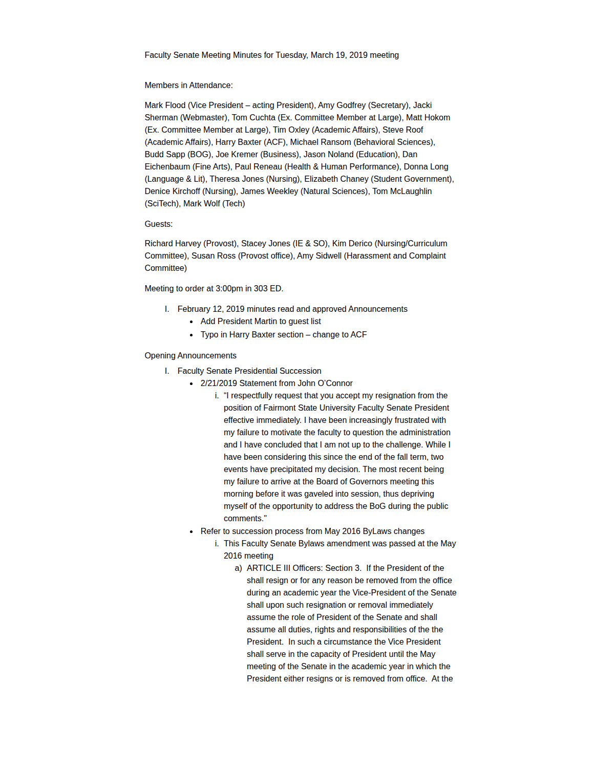Faculty Senate Meeting Minutes for Tuesday, March 19, 2019 meeting
Members in Attendance:
Mark Flood (Vice President – acting President), Amy Godfrey (Secretary), Jacki Sherman (Webmaster), Tom Cuchta (Ex. Committee Member at Large), Matt Hokom (Ex. Committee Member at Large), Tim Oxley (Academic Affairs), Steve Roof (Academic Affairs), Harry Baxter (ACF), Michael Ransom (Behavioral Sciences), Budd Sapp (BOG), Joe Kremer (Business), Jason Noland (Education), Dan Eichenbaum (Fine Arts), Paul Reneau (Health & Human Performance), Donna Long (Language & Lit), Theresa Jones (Nursing), Elizabeth Chaney (Student Government), Denice Kirchoff (Nursing), James Weekley (Natural Sciences), Tom McLaughlin (SciTech), Mark Wolf (Tech)
Guests:
Richard Harvey (Provost), Stacey Jones (IE & SO), Kim Derico (Nursing/Curriculum Committee), Susan Ross (Provost office), Amy Sidwell (Harassment and Complaint Committee)
Meeting to order at 3:00pm in 303 ED.
February 12, 2019 minutes read and approved Announcements
Add President Martin to guest list
Typo in Harry Baxter section – change to ACF
Opening Announcements
Faculty Senate Presidential Succession
2/21/2019 Statement from John O’Connor
“I respectfully request that you accept my resignation from the position of Fairmont State University Faculty Senate President effective immediately. I have been increasingly frustrated with my failure to motivate the faculty to question the administration and I have concluded that I am not up to the challenge. While I have been considering this since the end of the fall term, two events have precipitated my decision. The most recent being my failure to arrive at the Board of Governors meeting this morning before it was gaveled into session, thus depriving myself of the opportunity to address the BoG during the public comments."
Refer to succession process from May 2016 ByLaws changes
This Faculty Senate Bylaws amendment was passed at the May 2016 meeting
ARTICLE III Officers: Section 3. If the President of the shall resign or for any reason be removed from the office during an academic year the Vice-President of the Senate shall upon such resignation or removal immediately assume the role of President of the Senate and shall assume all duties, rights and responsibilities of the the President. In such a circumstance the Vice President shall serve in the capacity of President until the May meeting of the Senate in the academic year in which the President either resigns or is removed from office. At the